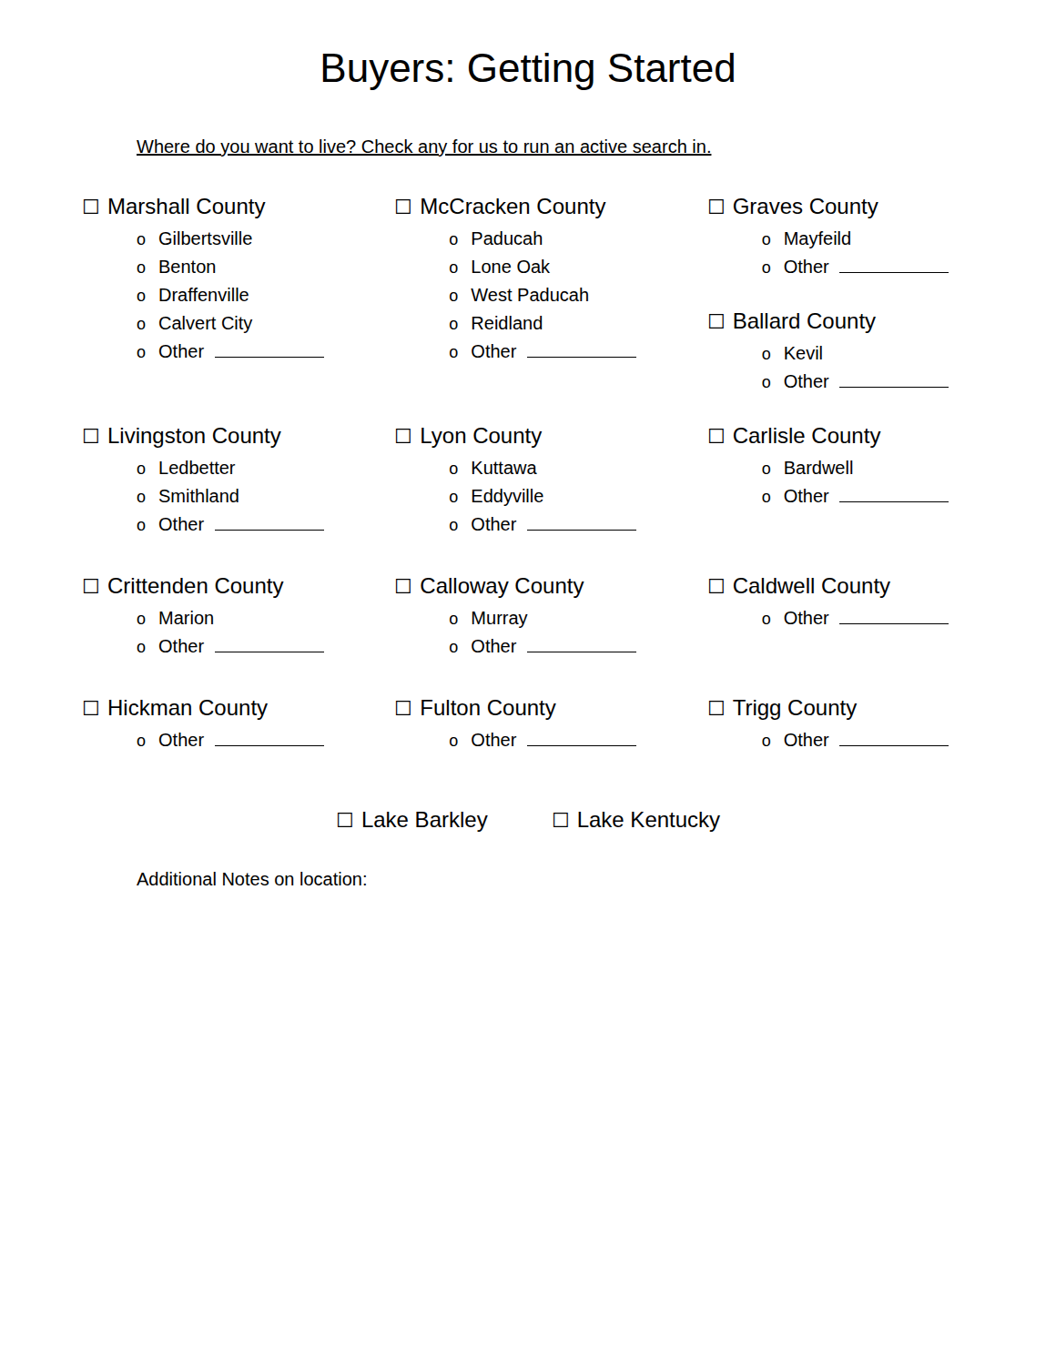Buyers: Getting Started
Where do you want to live? Check any for us to run an active search in.
☐Marshall County
o Gilbertsville
o Benton
o Draffenville
o Calvert City
o Other
☐McCracken County
o Paducah
o Lone Oak
o West Paducah
o Reidland
o Other
☐Graves County
o Mayfeild
o Other
☐Ballard County
o Kevil
o Other
☐Livingston County
o Ledbetter
o Smithland
o Other
☐Lyon County
o Kuttawa
o Eddyville
o Other
☐Carlisle County
o Bardwell
o Other
☐Crittenden County
o Marion
o Other
☐Calloway County
o Murray
o Other
☐Caldwell County
o Other
☐Hickman County
o Other
☐Fulton County
o Other
☐Trigg County
o Other
☐Lake Barkley ☐Lake Kentucky
Additional Notes on location: